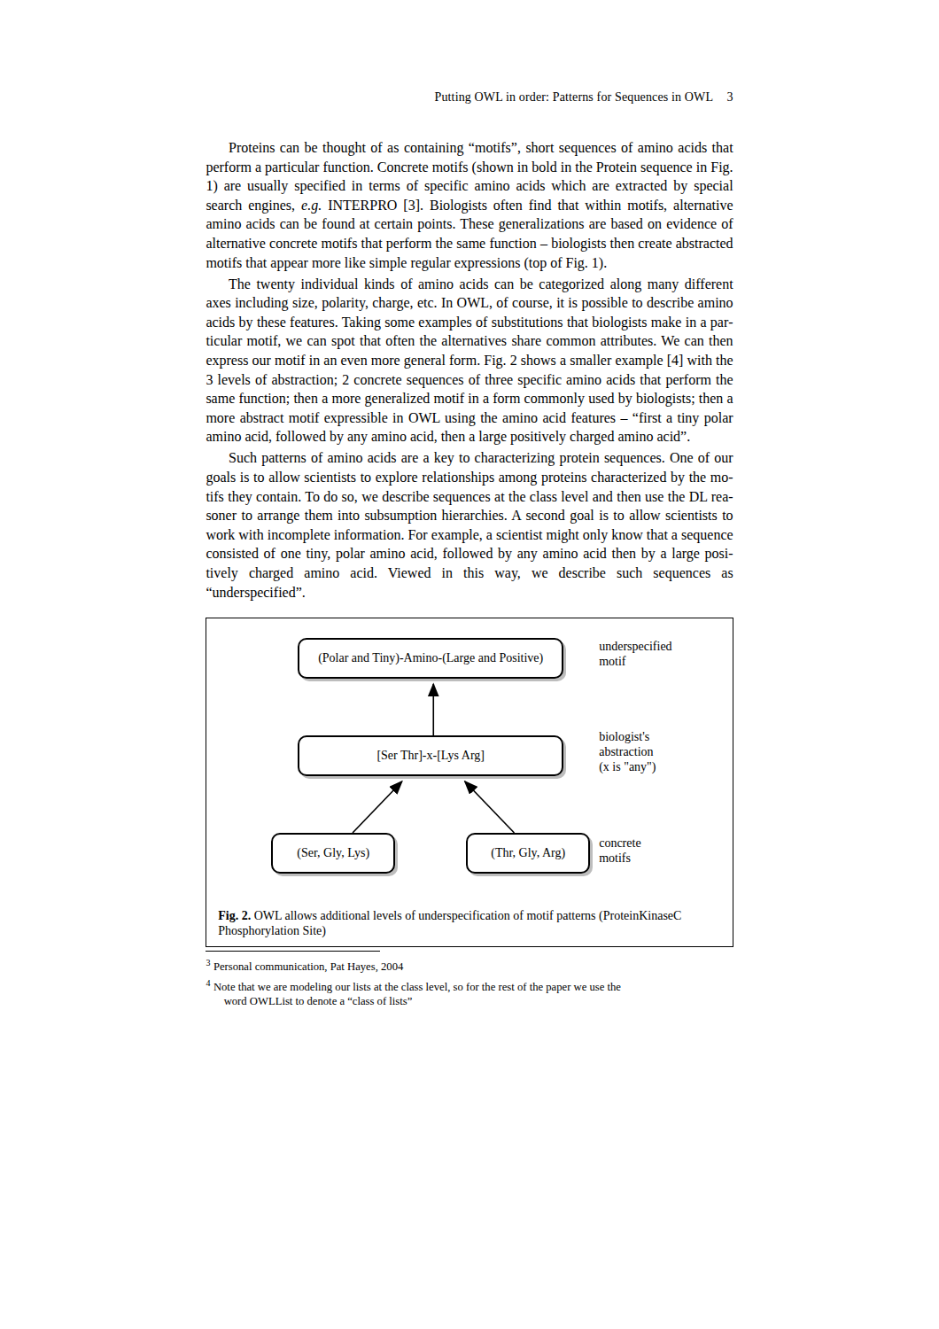Putting OWL in order: Patterns for Sequences in OWL3
Proteins can be thought of as containing “motifs”, short sequences of amino acids that perform a particular function. Concrete motifs (shown in bold in the Protein sequence in Fig. 1) are usually specified in terms of specific amino acids which are extracted by special search engines, e.g. INTERPRO [3]. Biologists often find that within motifs, alternative amino acids can be found at certain points. These generalizations are based on evidence of alternative concrete motifs that perform the same function – biologists then create abstracted motifs that appear more like simple regular expressions (top of Fig. 1).
The twenty individual kinds of amino acids can be categorized along many different axes including size, polarity, charge, etc. In OWL, of course, it is possible to describe amino acids by these features. Taking some examples of substitutions that biologists make in a particular motif, we can spot that often the alternatives share common attributes. We can then express our motif in an even more general form. Fig. 2 shows a smaller example [4] with the 3 levels of abstraction; 2 concrete sequences of three specific amino acids that perform the same function; then a more generalized motif in a form commonly used by biologists; then a more abstract motif expressible in OWL using the amino acid features – “first a tiny polar amino acid, followed by any amino acid, then a large positively charged amino acid”.
Such patterns of amino acids are a key to characterizing protein sequences. One of our goals is to allow scientists to explore relationships among proteins characterized by the motifs they contain. To do so, we describe sequences at the class level and then use the DL reasoner to arrange them into subsumption hierarchies. A second goal is to allow scientists to work with incomplete information. For example, a scientist might only know that a sequence consisted of one tiny, polar amino acid, followed by any amino acid then by a large positively charged amino acid. Viewed in this way, we describe such sequences as “underspecified”.
(Polar and Tiny)-Amino-(Large and Positive)
[Ser Thr]-x-[Lys Arg]
(Ser, Gly, Lys)
(Thr, Gly, Arg)
underspecified
motif
biologist's
abstraction
(x is "any")
concrete
motifs
Fig. 2. OWL allows additional levels of underspecification of motif patterns (ProteinKinaseC Phosphorylation Site)
3 Personal communication, Pat Hayes, 2004
4 Note that we are modeling our lists at the class level, so for the rest of the paper we use the word OWLList to denote a “class of lists”